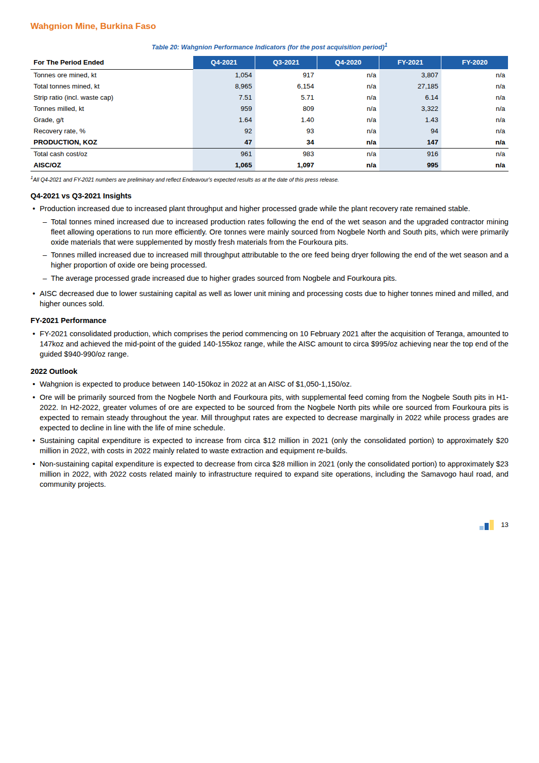Wahgnion Mine, Burkina Faso
Table 20: Wahgnion Performance Indicators (for the post acquisition period)1
| For The Period Ended | Q4-2021 | Q3-2021 | Q4-2020 | FY-2021 | FY-2020 |
| --- | --- | --- | --- | --- | --- |
| Tonnes ore mined, kt | 1,054 | 917 | n/a | 3,807 | n/a |
| Total tonnes mined, kt | 8,965 | 6,154 | n/a | 27,185 | n/a |
| Strip ratio (incl. waste cap) | 7.51 | 5.71 | n/a | 6.14 | n/a |
| Tonnes milled, kt | 959 | 809 | n/a | 3,322 | n/a |
| Grade, g/t | 1.64 | 1.40 | n/a | 1.43 | n/a |
| Recovery rate, % | 92 | 93 | n/a | 94 | n/a |
| PRODUCTION, KOZ | 47 | 34 | n/a | 147 | n/a |
| Total cash cost/oz | 961 | 983 | n/a | 916 | n/a |
| AISC/OZ | 1,065 | 1,097 | n/a | 995 | n/a |
1All Q4-2021 and FY-2021 numbers are preliminary and reflect Endeavour's expected results as at the date of this press release.
Q4-2021 vs Q3-2021 Insights
Production increased due to increased plant throughput and higher processed grade while the plant recovery rate remained stable.
Total tonnes mined increased due to increased production rates following the end of the wet season and the upgraded contractor mining fleet allowing operations to run more efficiently. Ore tonnes were mainly sourced from Nogbele North and South pits, which were primarily oxide materials that were supplemented by mostly fresh materials from the Fourkoura pits.
Tonnes milled increased due to increased mill throughput attributable to the ore feed being dryer following the end of the wet season and a higher proportion of oxide ore being processed.
The average processed grade increased due to higher grades sourced from Nogbele and Fourkoura pits.
AISC decreased due to lower sustaining capital as well as lower unit mining and processing costs due to higher tonnes mined and milled, and higher ounces sold.
FY-2021 Performance
FY-2021 consolidated production, which comprises the period commencing on 10 February 2021 after the acquisition of Teranga, amounted to 147koz and achieved the mid-point of the guided 140-155koz range, while the AISC amount to circa $995/oz achieving near the top end of the guided $940-990/oz range.
2022 Outlook
Wahgnion is expected to produce between 140-150koz in 2022 at an AISC of $1,050-1,150/oz.
Ore will be primarily sourced from the Nogbele North and Fourkoura pits, with supplemental feed coming from the Nogbele South pits in H1-2022. In H2-2022, greater volumes of ore are expected to be sourced from the Nogbele North pits while ore sourced from Fourkoura pits is expected to remain steady throughout the year. Mill throughput rates are expected to decrease marginally in 2022 while process grades are expected to decline in line with the life of mine schedule.
Sustaining capital expenditure is expected to increase from circa $12 million in 2021 (only the consolidated portion) to approximately $20 million in 2022, with costs in 2022 mainly related to waste extraction and equipment re-builds.
Non-sustaining capital expenditure is expected to decrease from circa $28 million in 2021 (only the consolidated portion) to approximately $23 million in 2022, with 2022 costs related mainly to infrastructure required to expand site operations, including the Samavogo haul road, and community projects.
13